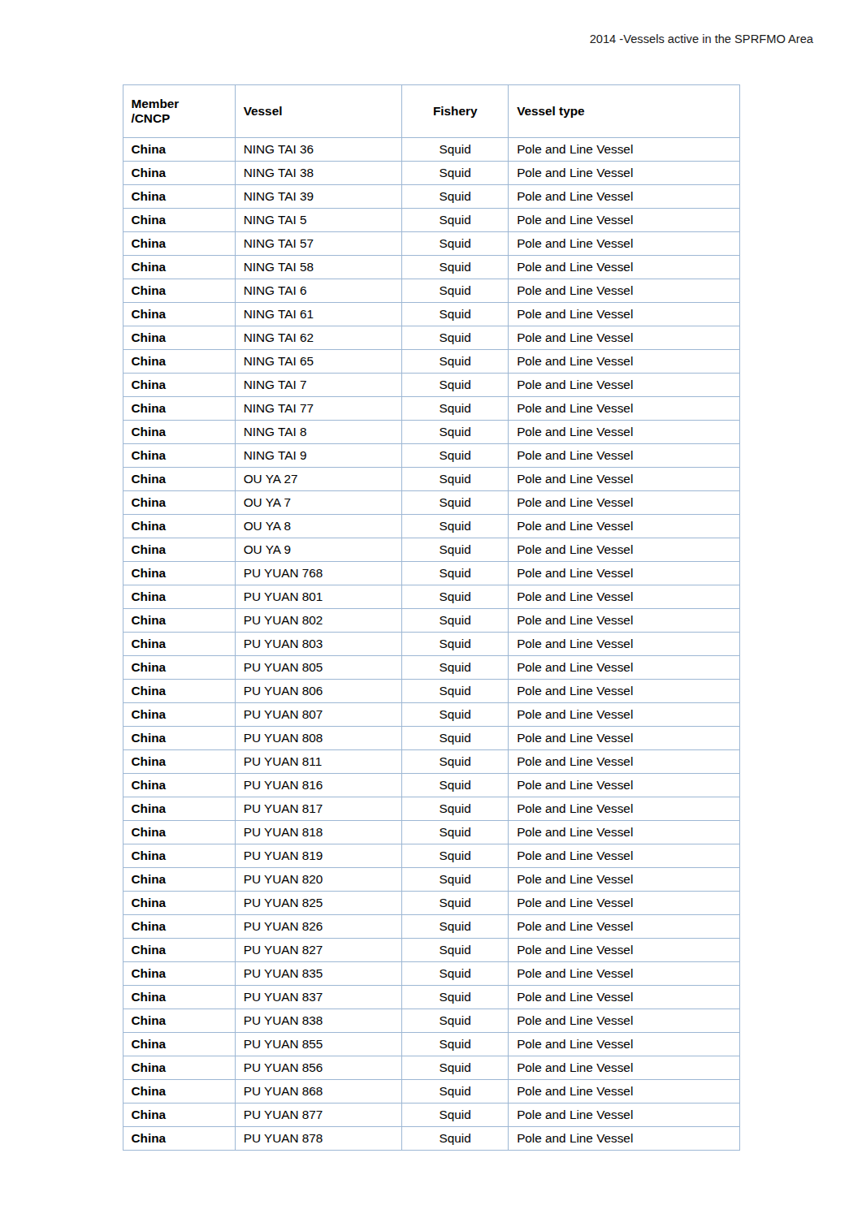2014 -Vessels active in the SPRFMO Area
Vessels active in the SPRFMO Area in 2014
| Member /CNCP | Vessel | Fishery | Vessel type |
| --- | --- | --- | --- |
| China | NING TAI 36 | Squid | Pole and Line Vessel |
| China | NING TAI 38 | Squid | Pole and Line Vessel |
| China | NING TAI 39 | Squid | Pole and Line Vessel |
| China | NING TAI 5 | Squid | Pole and Line Vessel |
| China | NING TAI 57 | Squid | Pole and Line Vessel |
| China | NING TAI 58 | Squid | Pole and Line Vessel |
| China | NING TAI 6 | Squid | Pole and Line Vessel |
| China | NING TAI 61 | Squid | Pole and Line Vessel |
| China | NING TAI 62 | Squid | Pole and Line Vessel |
| China | NING TAI 65 | Squid | Pole and Line Vessel |
| China | NING TAI 7 | Squid | Pole and Line Vessel |
| China | NING TAI 77 | Squid | Pole and Line Vessel |
| China | NING TAI 8 | Squid | Pole and Line Vessel |
| China | NING TAI 9 | Squid | Pole and Line Vessel |
| China | OU YA 27 | Squid | Pole and Line Vessel |
| China | OU YA 7 | Squid | Pole and Line Vessel |
| China | OU YA 8 | Squid | Pole and Line Vessel |
| China | OU YA 9 | Squid | Pole and Line Vessel |
| China | PU YUAN 768 | Squid | Pole and Line Vessel |
| China | PU YUAN 801 | Squid | Pole and Line Vessel |
| China | PU YUAN 802 | Squid | Pole and Line Vessel |
| China | PU YUAN 803 | Squid | Pole and Line Vessel |
| China | PU YUAN 805 | Squid | Pole and Line Vessel |
| China | PU YUAN 806 | Squid | Pole and Line Vessel |
| China | PU YUAN 807 | Squid | Pole and Line Vessel |
| China | PU YUAN 808 | Squid | Pole and Line Vessel |
| China | PU YUAN 811 | Squid | Pole and Line Vessel |
| China | PU YUAN 816 | Squid | Pole and Line Vessel |
| China | PU YUAN 817 | Squid | Pole and Line Vessel |
| China | PU YUAN 818 | Squid | Pole and Line Vessel |
| China | PU YUAN 819 | Squid | Pole and Line Vessel |
| China | PU YUAN 820 | Squid | Pole and Line Vessel |
| China | PU YUAN 825 | Squid | Pole and Line Vessel |
| China | PU YUAN 826 | Squid | Pole and Line Vessel |
| China | PU YUAN 827 | Squid | Pole and Line Vessel |
| China | PU YUAN 835 | Squid | Pole and Line Vessel |
| China | PU YUAN 837 | Squid | Pole and Line Vessel |
| China | PU YUAN 838 | Squid | Pole and Line Vessel |
| China | PU YUAN 855 | Squid | Pole and Line Vessel |
| China | PU YUAN 856 | Squid | Pole and Line Vessel |
| China | PU YUAN 868 | Squid | Pole and Line Vessel |
| China | PU YUAN 877 | Squid | Pole and Line Vessel |
| China | PU YUAN 878 | Squid | Pole and Line Vessel |